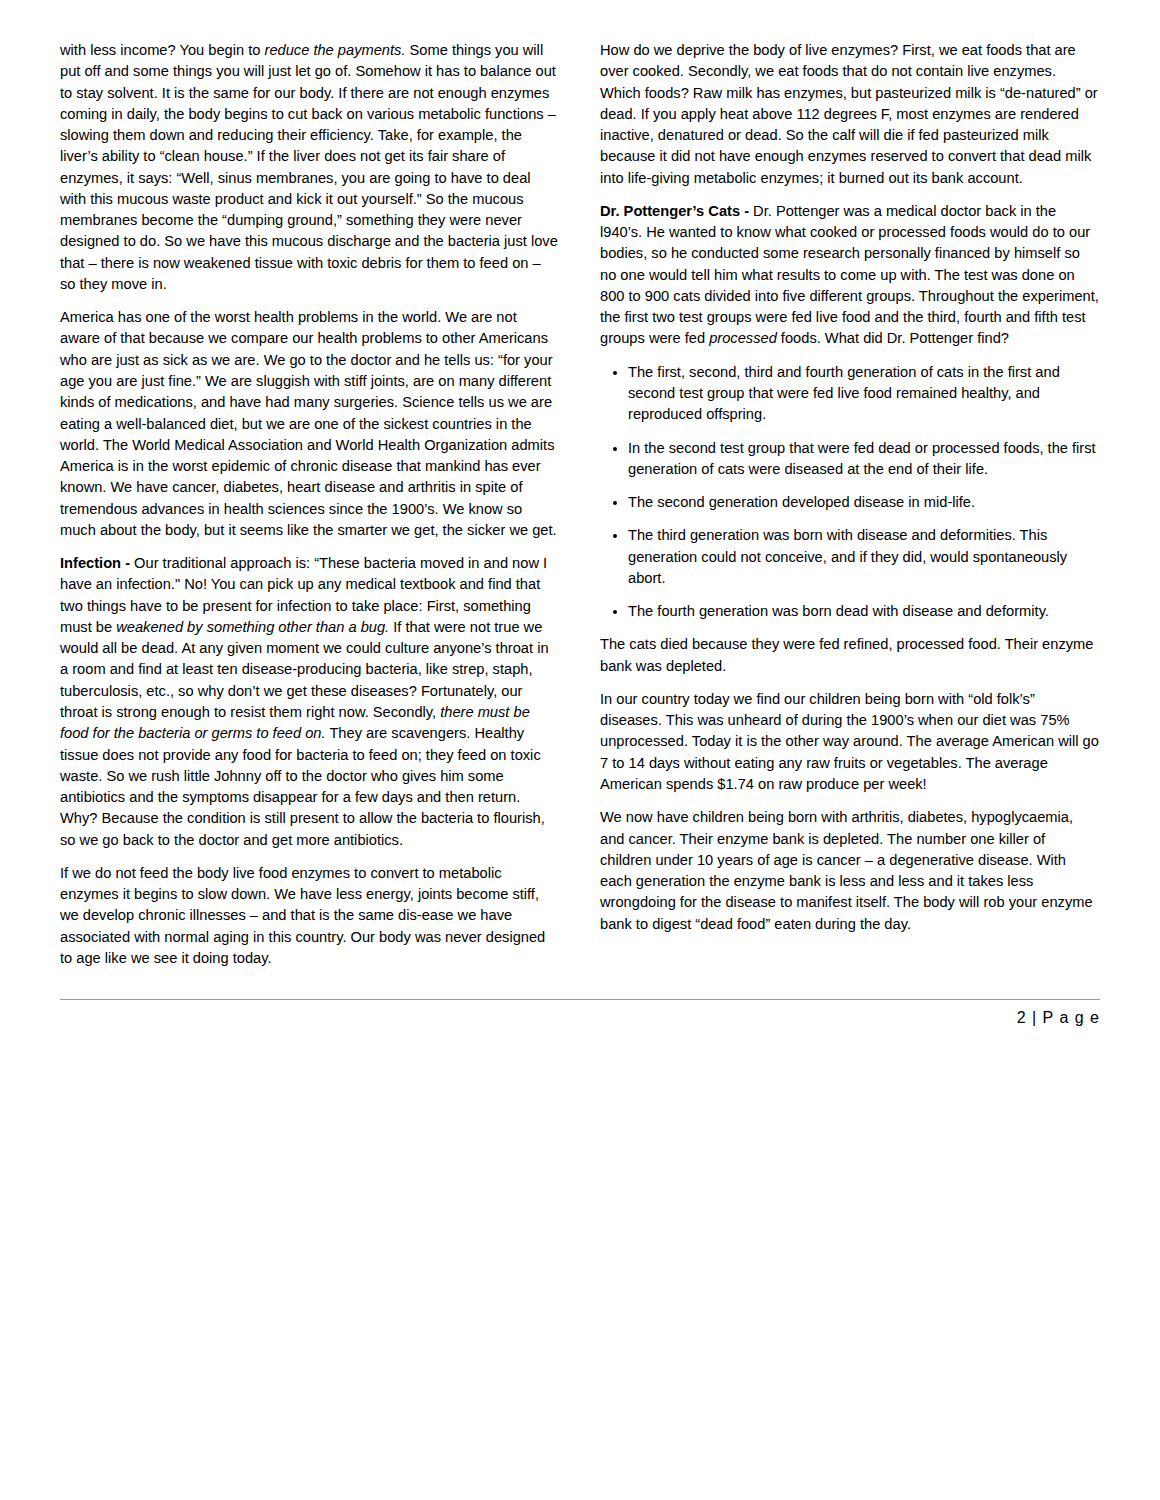with less income? You begin to reduce the payments. Some things you will put off and some things you will just let go of. Somehow it has to balance out to stay solvent. It is the same for our body. If there are not enough enzymes coming in daily, the body begins to cut back on various metabolic functions – slowing them down and reducing their efficiency. Take, for example, the liver’s ability to “clean house.” If the liver does not get its fair share of enzymes, it says: “Well, sinus membranes, you are going to have to deal with this mucous waste product and kick it out yourself.” So the mucous membranes become the “dumping ground,” something they were never designed to do. So we have this mucous discharge and the bacteria just love that – there is now weakened tissue with toxic debris for them to feed on – so they move in.
America has one of the worst health problems in the world. We are not aware of that because we compare our health problems to other Americans who are just as sick as we are. We go to the doctor and he tells us: “for your age you are just fine.” We are sluggish with stiff joints, are on many different kinds of medications, and have had many surgeries. Science tells us we are eating a well-balanced diet, but we are one of the sickest countries in the world. The World Medical Association and World Health Organization admits America is in the worst epidemic of chronic disease that mankind has ever known. We have cancer, diabetes, heart disease and arthritis in spite of tremendous advances in health sciences since the 1900’s. We know so much about the body, but it seems like the smarter we get, the sicker we get.
Infection - Our traditional approach is: “These bacteria moved in and now I have an infection." No! You can pick up any medical textbook and find that two things have to be present for infection to take place: First, something must be weakened by something other than a bug. If that were not true we would all be dead. At any given moment we could culture anyone’s throat in a room and find at least ten disease-producing bacteria, like strep, staph, tuberculosis, etc., so why don’t we get these diseases? Fortunately, our throat is strong enough to resist them right now. Secondly, there must be food for the bacteria or germs to feed on. They are scavengers. Healthy tissue does not provide any food for bacteria to feed on; they feed on toxic waste. So we rush little Johnny off to the doctor who gives him some antibiotics and the symptoms disappear for a few days and then return. Why? Because the condition is still present to allow the bacteria to flourish, so we go back to the doctor and get more antibiotics.
If we do not feed the body live food enzymes to convert to metabolic enzymes it begins to slow down. We have less energy, joints become stiff, we develop chronic illnesses – and that is the same dis-ease we have associated with normal aging in this country. Our body was never designed to age like we see it doing today.
How do we deprive the body of live enzymes? First, we eat foods that are over cooked. Secondly, we eat foods that do not contain live enzymes. Which foods? Raw milk has enzymes, but pasteurized milk is “de-natured” or dead. If you apply heat above 112 degrees F, most enzymes are rendered inactive, denatured or dead. So the calf will die if fed pasteurized milk because it did not have enough enzymes reserved to convert that dead milk into life-giving metabolic enzymes; it burned out its bank account.
Dr. Pottenger’s Cats - Dr. Pottenger was a medical doctor back in the l940’s. He wanted to know what cooked or processed foods would do to our bodies, so he conducted some research personally financed by himself so no one would tell him what results to come up with. The test was done on 800 to 900 cats divided into five different groups. Throughout the experiment, the first two test groups were fed live food and the third, fourth and fifth test groups were fed processed foods. What did Dr. Pottenger find?
The first, second, third and fourth generation of cats in the first and second test group that were fed live food remained healthy, and reproduced offspring.
In the second test group that were fed dead or processed foods, the first generation of cats were diseased at the end of their life.
The second generation developed disease in mid-life.
The third generation was born with disease and deformities. This generation could not conceive, and if they did, would spontaneously abort.
The fourth generation was born dead with disease and deformity.
The cats died because they were fed refined, processed food. Their enzyme bank was depleted.
In our country today we find our children being born with “old folk’s” diseases. This was unheard of during the 1900’s when our diet was 75% unprocessed. Today it is the other way around. The average American will go 7 to 14 days without eating any raw fruits or vegetables. The average American spends $1.74 on raw produce per week!
We now have children being born with arthritis, diabetes, hypoglycaemia, and cancer. Their enzyme bank is depleted. The number one killer of children under 10 years of age is cancer – a degenerative disease. With each generation the enzyme bank is less and less and it takes less wrongdoing for the disease to manifest itself. The body will rob your enzyme bank to digest “dead food” eaten during the day.
2 | P a g e